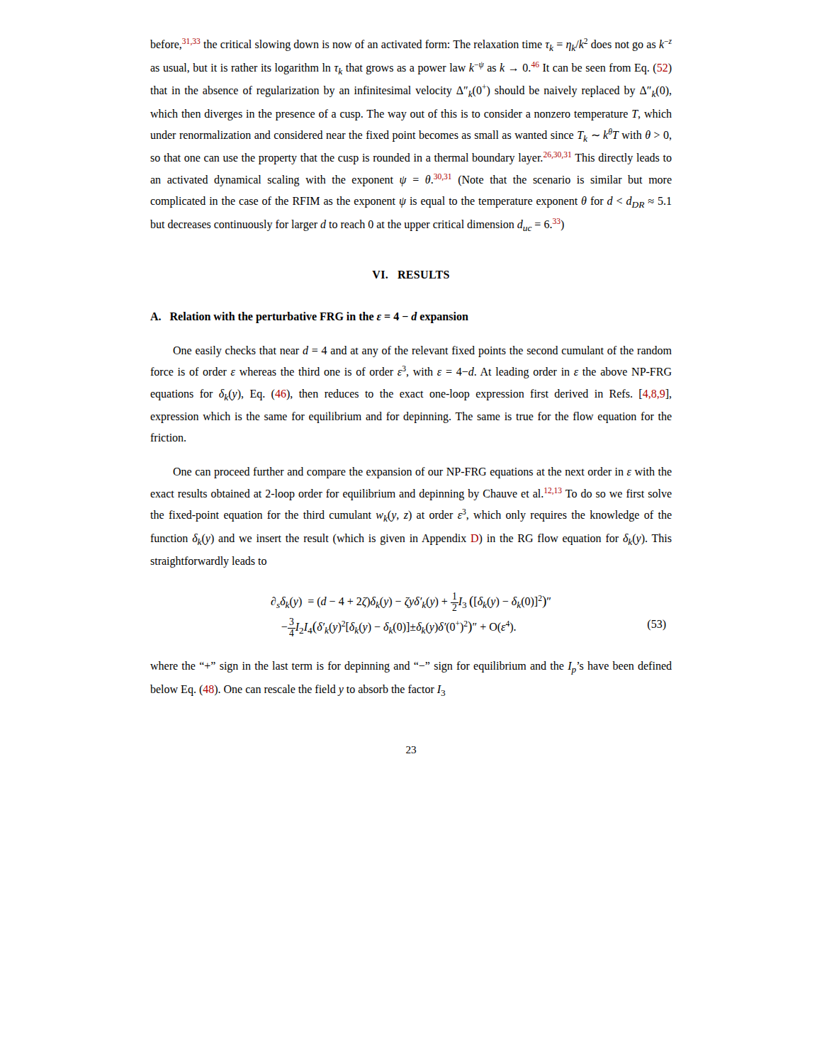before,31,33 the critical slowing down is now of an activated form: The relaxation time τk = ηk/k2 does not go as k−z as usual, but it is rather its logarithm ln τk that grows as a power law k−ψ as k → 0.46 It can be seen from Eq. (52) that in the absence of regularization by an infinitesimal velocity Δ″k(0+) should be naively replaced by Δ″k(0), which then diverges in the presence of a cusp. The way out of this is to consider a nonzero temperature T, which under renormalization and considered near the fixed point becomes as small as wanted since Tk ∼ kθT with θ > 0, so that one can use the property that the cusp is rounded in a thermal boundary layer.26,30,31 This directly leads to an activated dynamical scaling with the exponent ψ = θ.30,31 (Note that the scenario is similar but more complicated in the case of the RFIM as the exponent ψ is equal to the temperature exponent θ for d < dDR ≈ 5.1 but decreases continuously for larger d to reach 0 at the upper critical dimension duc = 6.33)
VI. RESULTS
A. Relation with the perturbative FRG in the ε = 4 − d expansion
One easily checks that near d = 4 and at any of the relevant fixed points the second cumulant of the random force is of order ε whereas the third one is of order ε3, with ε = 4−d. At leading order in ε the above NP-FRG equations for δk(y), Eq. (46), then reduces to the exact one-loop expression first derived in Refs. [4,8,9], expression which is the same for equilibrium and for depinning. The same is true for the flow equation for the friction.
One can proceed further and compare the expansion of our NP-FRG equations at the next order in ε with the exact results obtained at 2-loop order for equilibrium and depinning by Chauve et al.12,13 To do so we first solve the fixed-point equation for the third cumulant wk(y, z) at order ε3, which only requires the knowledge of the function δk(y) and we insert the result (which is given in Appendix D) in the RG flow equation for δk(y). This straightforwardly leads to
∂sδk(y) = (d − 4 + 2ζ)δk(y) − ζyδ′k(y) + 12 I3 ([δk(y) − δk(0)]2)″ −34 I2I4(δ′k(y)2[δk(y) − δk(0)]±δk(y)δ′(0+)2)″ + O(ε4). (53)
where the “+” sign in the last term is for depinning and “−” sign for equilibrium and the Ip’s have been defined below Eq. (48). One can rescale the field y to absorb the factor I3
23